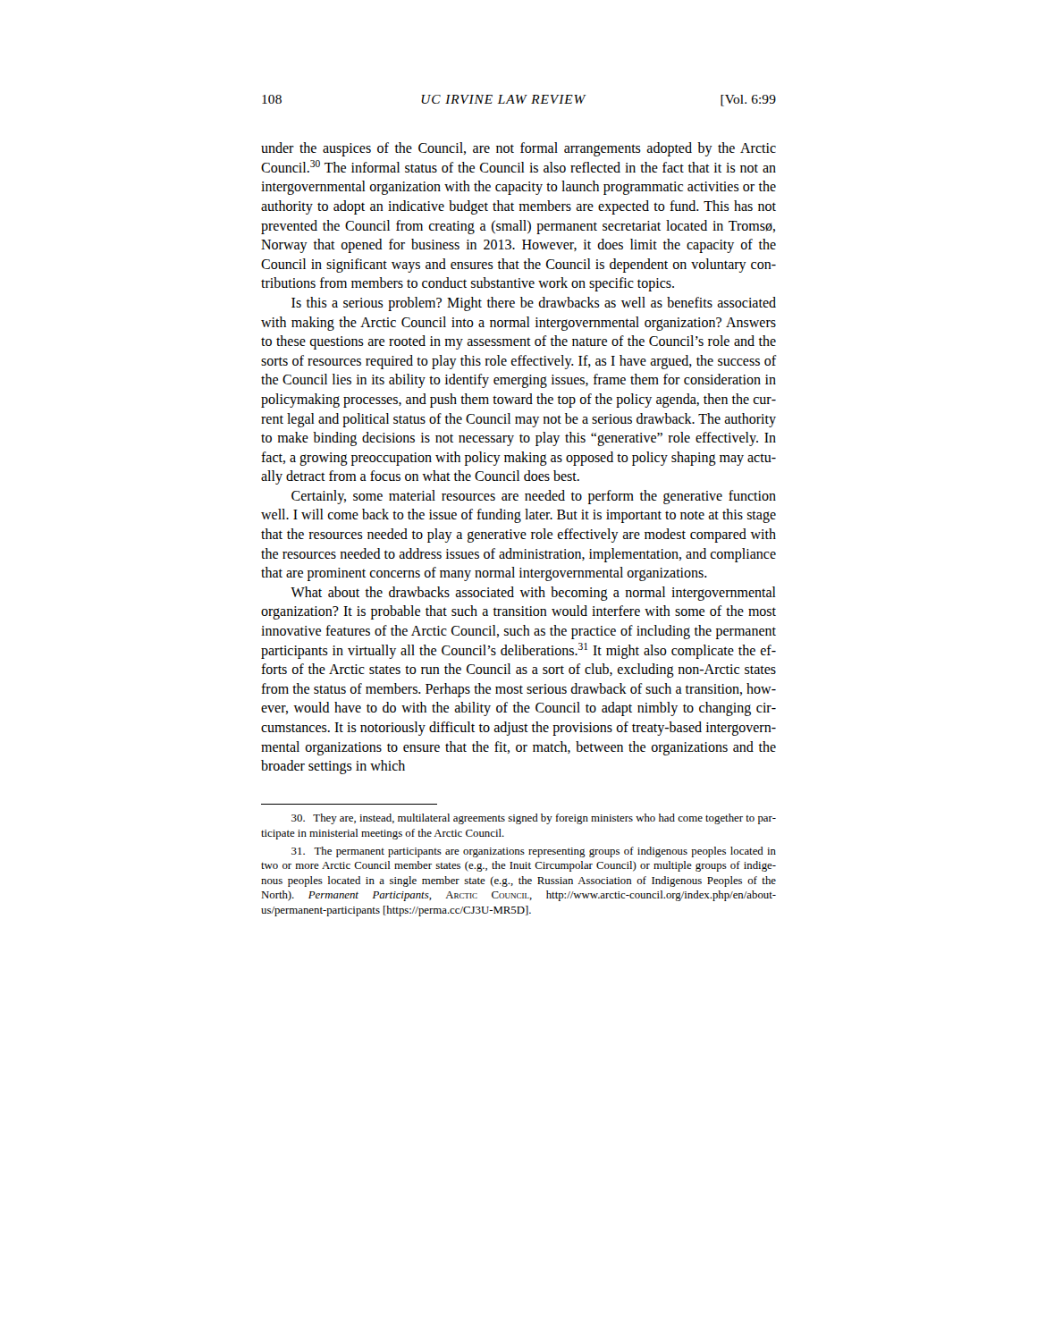108 UC IRVINE LAW REVIEW [Vol. 6:99
under the auspices of the Council, are not formal arrangements adopted by the Arctic Council.30 The informal status of the Council is also reflected in the fact that it is not an intergovernmental organization with the capacity to launch programmatic activities or the authority to adopt an indicative budget that members are expected to fund. This has not prevented the Council from creating a (small) permanent secretariat located in Tromsø, Norway that opened for business in 2013. However, it does limit the capacity of the Council in significant ways and ensures that the Council is dependent on voluntary contributions from members to conduct substantive work on specific topics.
Is this a serious problem? Might there be drawbacks as well as benefits associated with making the Arctic Council into a normal intergovernmental organization? Answers to these questions are rooted in my assessment of the nature of the Council’s role and the sorts of resources required to play this role effectively. If, as I have argued, the success of the Council lies in its ability to identify emerging issues, frame them for consideration in policymaking processes, and push them toward the top of the policy agenda, then the current legal and political status of the Council may not be a serious drawback. The authority to make binding decisions is not necessary to play this “generative” role effectively. In fact, a growing preoccupation with policy making as opposed to policy shaping may actually detract from a focus on what the Council does best.
Certainly, some material resources are needed to perform the generative function well. I will come back to the issue of funding later. But it is important to note at this stage that the resources needed to play a generative role effectively are modest compared with the resources needed to address issues of administration, implementation, and compliance that are prominent concerns of many normal intergovernmental organizations.
What about the drawbacks associated with becoming a normal intergovernmental organization? It is probable that such a transition would interfere with some of the most innovative features of the Arctic Council, such as the practice of including the permanent participants in virtually all the Council’s deliberations.31 It might also complicate the efforts of the Arctic states to run the Council as a sort of club, excluding non-Arctic states from the status of members. Perhaps the most serious drawback of such a transition, however, would have to do with the ability of the Council to adapt nimbly to changing circumstances. It is notoriously difficult to adjust the provisions of treaty-based intergovernmental organizations to ensure that the fit, or match, between the organizations and the broader settings in which
30. They are, instead, multilateral agreements signed by foreign ministers who had come together to participate in ministerial meetings of the Arctic Council.
31. The permanent participants are organizations representing groups of indigenous peoples located in two or more Arctic Council member states (e.g., the Inuit Circumpolar Council) or multiple groups of indigenous peoples located in a single member state (e.g., the Russian Association of Indigenous Peoples of the North). Permanent Participants, Arctic Council, http://www.arctic-council.org/index.php/en/about-us/permanent-participants [https://perma.cc/CJ3U-MR5D].